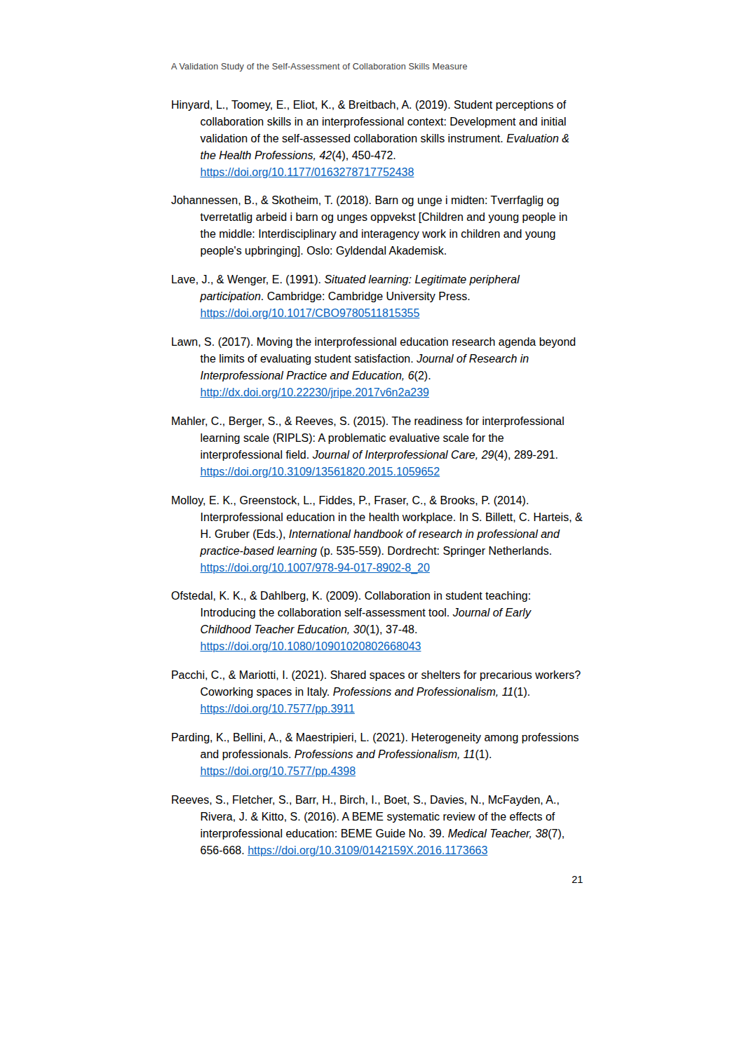A Validation Study of the Self-Assessment of Collaboration Skills Measure
Hinyard, L., Toomey, E., Eliot, K., & Breitbach, A. (2019). Student perceptions of collaboration skills in an interprofessional context: Development and initial validation of the self-assessed collaboration skills instrument. Evaluation & the Health Professions, 42(4), 450-472. https://doi.org/10.1177/0163278717752438
Johannessen, B., & Skotheim, T. (2018). Barn og unge i midten: Tverrfaglig og tverretatlig arbeid i barn og unges oppvekst [Children and young people in the middle: Interdisciplinary and interagency work in children and young people's upbringing]. Oslo: Gyldendal Akademisk.
Lave, J., & Wenger, E. (1991). Situated learning: Legitimate peripheral participation. Cambridge: Cambridge University Press. https://doi.org/10.1017/CBO9780511815355
Lawn, S. (2017). Moving the interprofessional education research agenda beyond the limits of evaluating student satisfaction. Journal of Research in Interprofessional Practice and Education, 6(2). http://dx.doi.org/10.22230/jripe.2017v6n2a239
Mahler, C., Berger, S., & Reeves, S. (2015). The readiness for interprofessional learning scale (RIPLS): A problematic evaluative scale for the interprofessional field. Journal of Interprofessional Care, 29(4), 289-291. https://doi.org/10.3109/13561820.2015.1059652
Molloy, E. K., Greenstock, L., Fiddes, P., Fraser, C., & Brooks, P. (2014). Interprofessional education in the health workplace. In S. Billett, C. Harteis, & H. Gruber (Eds.), International handbook of research in professional and practice-based learning (p. 535-559). Dordrecht: Springer Netherlands. https://doi.org/10.1007/978-94-017-8902-8_20
Ofstedal, K. K., & Dahlberg, K. (2009). Collaboration in student teaching: Introducing the collaboration self-assessment tool. Journal of Early Childhood Teacher Education, 30(1), 37-48. https://doi.org/10.1080/10901020802668043
Pacchi, C., & Mariotti, I. (2021). Shared spaces or shelters for precarious workers? Coworking spaces in Italy. Professions and Professionalism, 11(1). https://doi.org/10.7577/pp.3911
Parding, K., Bellini, A., & Maestripieri, L. (2021). Heterogeneity among professions and professionals. Professions and Professionalism, 11(1). https://doi.org/10.7577/pp.4398
Reeves, S., Fletcher, S., Barr, H., Birch, I., Boet, S., Davies, N., McFayden, A., Rivera, J. & Kitto, S. (2016). A BEME systematic review of the effects of interprofessional education: BEME Guide No. 39. Medical Teacher, 38(7), 656-668. https://doi.org/10.3109/0142159X.2016.1173663
21